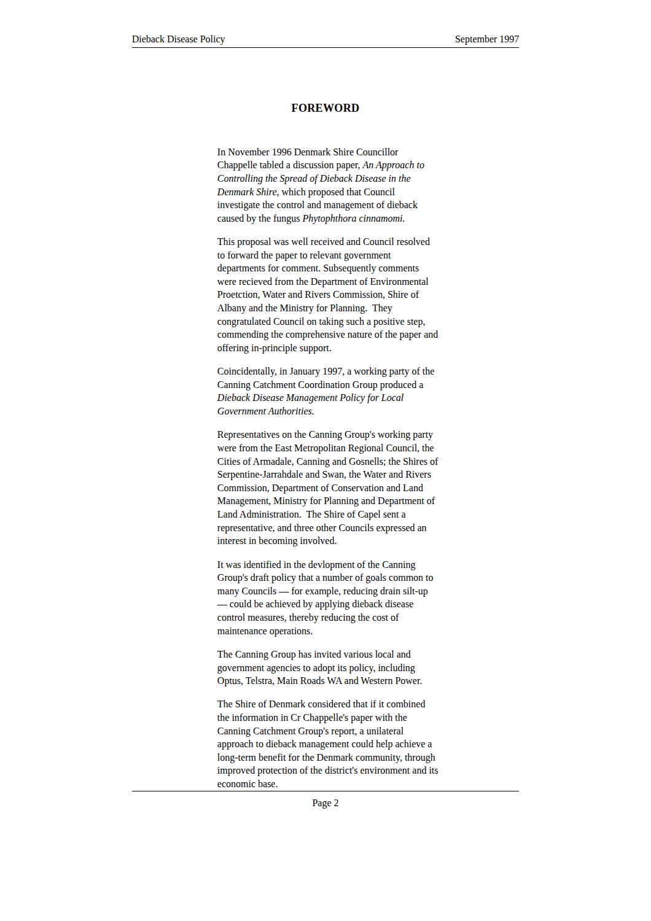Dieback Disease Policy September 1997
FOREWORD
In November 1996 Denmark Shire Councillor Chappelle tabled a discussion paper, An Approach to Controlling the Spread of Dieback Disease in the Denmark Shire, which proposed that Council investigate the control and management of dieback caused by the fungus Phytophthora cinnamomi.
This proposal was well received and Council resolved to forward the paper to relevant government departments for comment. Subsequently comments were recieved from the Department of Environmental Proetction, Water and Rivers Commission, Shire of Albany and the Ministry for Planning. They congratulated Council on taking such a positive step, commending the comprehensive nature of the paper and offering in-principle support.
Coincidentally, in January 1997, a working party of the Canning Catchment Coordination Group produced a Dieback Disease Management Policy for Local Government Authorities.
Representatives on the Canning Group's working party were from the East Metropolitan Regional Council, the Cities of Armadale, Canning and Gosnells; the Shires of Serpentine-Jarrahdale and Swan, the Water and Rivers Commission, Department of Conservation and Land Management, Ministry for Planning and Department of Land Administration. The Shire of Capel sent a representative, and three other Councils expressed an interest in becoming involved.
It was identified in the devlopment of the Canning Group's draft policy that a number of goals common to many Councils — for example, reducing drain silt-up — could be achieved by applying dieback disease control measures, thereby reducing the cost of maintenance operations.
The Canning Group has invited various local and government agencies to adopt its policy, including Optus, Telstra, Main Roads WA and Western Power.
The Shire of Denmark considered that if it combined the information in Cr Chappelle's paper with the Canning Catchment Group's report, a unilateral approach to dieback management could help achieve a long-term benefit for the Denmark community, through improved protection of the district's environment and its economic base.
Page 2